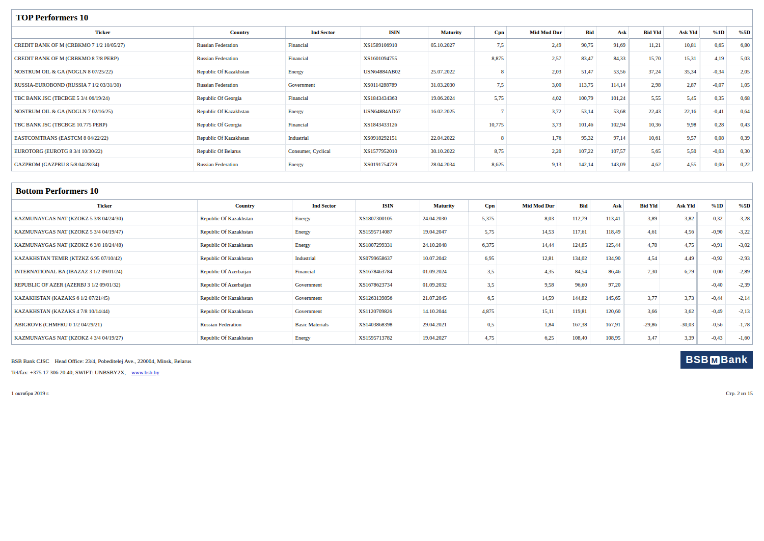TOP Performers 10
| Ticker | Country | Ind Sector | ISIN | Maturity | Cpn | Mid Mod Dur | Bid | Ask | Bid Yld | Ask Yld | %1D | %5D |
| --- | --- | --- | --- | --- | --- | --- | --- | --- | --- | --- | --- | --- |
| CREDIT BANK OF M (CRBKMO 7 1/2 10/05/27) | Russian Federation | Financial | XS1589106910 | 05.10.2027 | 7,5 | 2,49 | 90,75 | 91,69 | 11,21 | 10,81 | 0,65 | 6,80 |
| CREDIT BANK OF M (CRBKMO 8 7/8 PERP) | Russian Federation | Financial | XS1601094755 | | 8,875 | 2,57 | 83,47 | 84,33 | 15,70 | 15,31 | 4,19 | 5,03 |
| NOSTRUM OIL & GA (NOGLN 8 07/25/22) | Republic Of Kazakhstan | Energy | USN64884AB02 | 25.07.2022 | 8 | 2,03 | 51,47 | 53,56 | 37,24 | 35,34 | -0,34 | 2,05 |
| RUSSIA-EUROBOND (RUSSIA 7 1/2 03/31/30) | Russian Federation | Government | XS0114288789 | 31.03.2030 | 7,5 | 3,00 | 113,75 | 114,14 | 2,98 | 2,87 | -0,07 | 1,05 |
| TBC BANK JSC (TBCBGE 5 3/4 06/19/24) | Republic Of Georgia | Financial | XS1843434363 | 19.06.2024 | 5,75 | 4,02 | 100,79 | 101,24 | 5,55 | 5,45 | 0,35 | 0,68 |
| NOSTRUM OIL & GA (NOGLN 7 02/16/25) | Republic Of Kazakhstan | Energy | USN64884AD67 | 16.02.2025 | 7 | 3,72 | 53,14 | 53,68 | 22,43 | 22,16 | -0,41 | 0,64 |
| TBC BANK JSC (TBCBGE 10.775 PERP) | Republic Of Georgia | Financial | XS1843433126 | | 10,775 | 3,73 | 101,46 | 102,94 | 10,36 | 9,98 | 0,28 | 0,43 |
| EASTCOMTRANS (EASTCM 8 04/22/22) | Republic Of Kazakhstan | Industrial | XS0918292151 | 22.04.2022 | 8 | 1,76 | 95,32 | 97,14 | 10,61 | 9,57 | 0,08 | 0,39 |
| EUROTORG (EUROTG 8 3/4 10/30/22) | Republic Of Belarus | Consumer, Cyclical | XS1577952010 | 30.10.2022 | 8,75 | 2,20 | 107,22 | 107,57 | 5,65 | 5,50 | -0,03 | 0,30 |
| GAZPROM (GAZPRU 8 5/8 04/28/34) | Russian Federation | Energy | XS0191754729 | 28.04.2034 | 8,625 | 9,13 | 142,14 | 143,09 | 4,62 | 4,55 | 0,06 | 0,22 |
Bottom Performers 10
| Ticker | Country | Ind Sector | ISIN | Maturity | Cpn | Mid Mod Dur | Bid | Ask | Bid Yld | Ask Yld | %1D | %5D |
| --- | --- | --- | --- | --- | --- | --- | --- | --- | --- | --- | --- | --- |
| KAZMUNAYGAS NAT (KZOKZ 5 3/8 04/24/30) | Republic Of Kazakhstan | Energy | XS1807300105 | 24.04.2030 | 5,375 | 8,03 | 112,79 | 113,41 | 3,89 | 3,82 | -0,32 | -3,28 |
| KAZMUNAYGAS NAT (KZOKZ 5 3/4 04/19/47) | Republic Of Kazakhstan | Energy | XS1595714087 | 19.04.2047 | 5,75 | 14,53 | 117,61 | 118,49 | 4,61 | 4,56 | -0,90 | -3,22 |
| KAZMUNAYGAS NAT (KZOKZ 6 3/8 10/24/48) | Republic Of Kazakhstan | Energy | XS1807299331 | 24.10.2048 | 6,375 | 14,44 | 124,85 | 125,44 | 4,78 | 4,75 | -0,91 | -3,02 |
| KAZAKHSTAN TEMIR (KTZKZ 6.95 07/10/42) | Republic Of Kazakhstan | Industrial | XS0799658637 | 10.07.2042 | 6,95 | 12,81 | 134,02 | 134,90 | 4,54 | 4,49 | -0,92 | -2,93 |
| INTERNATIONAL BA (IBAZAZ 3 1/2 09/01/24) | Republic Of Azerbaijan | Financial | XS1678463784 | 01.09.2024 | 3,5 | 4,35 | 84,54 | 86,46 | 7,30 | 6,79 | 0,00 | -2,89 |
| REPUBLIC OF AZER (AZERBJ 3 1/2 09/01/32) | Republic Of Azerbaijan | Government | XS1678623734 | 01.09.2032 | 3,5 | 9,58 | 96,60 | 97,20 | | | -0,40 | -2,39 |
| KAZAKHSTAN (KAZAKS 6 1/2 07/21/45) | Republic Of Kazakhstan | Government | XS1263139856 | 21.07.2045 | 6,5 | 14,59 | 144,82 | 145,65 | 3,77 | 3,73 | -0,44 | -2,14 |
| KAZAKHSTAN (KAZAKS 4 7/8 10/14/44) | Republic Of Kazakhstan | Government | XS1120709826 | 14.10.2044 | 4,875 | 15,11 | 119,81 | 120,60 | 3,66 | 3,62 | -0,49 | -2,13 |
| ABIGROVE (CHMFRU 0 1/2 04/29/21) | Russian Federation | Basic Materials | XS1403868398 | 29.04.2021 | 0,5 | 1,84 | 167,38 | 167,91 | -29,86 | -30,03 | -0,56 | -1,78 |
| KAZMUNAYGAS NAT (KZOKZ 4 3/4 04/19/27) | Republic Of Kazakhstan | Energy | XS1595713782 | 19.04.2027 | 4,75 | 6,25 | 108,40 | 108,95 | 3,47 | 3,39 | -0,43 | -1,60 |
BSB Bank CJSC Head Office: 23/4, Pobeditelej Ave., 220004, Minsk, Belarus
Tel/fax: +375 17 306 20 40; SWIFT: UNBSBY2X, www.bsb.by
BSBMBank
1 октября 2019 г. Стр. 2 из 15